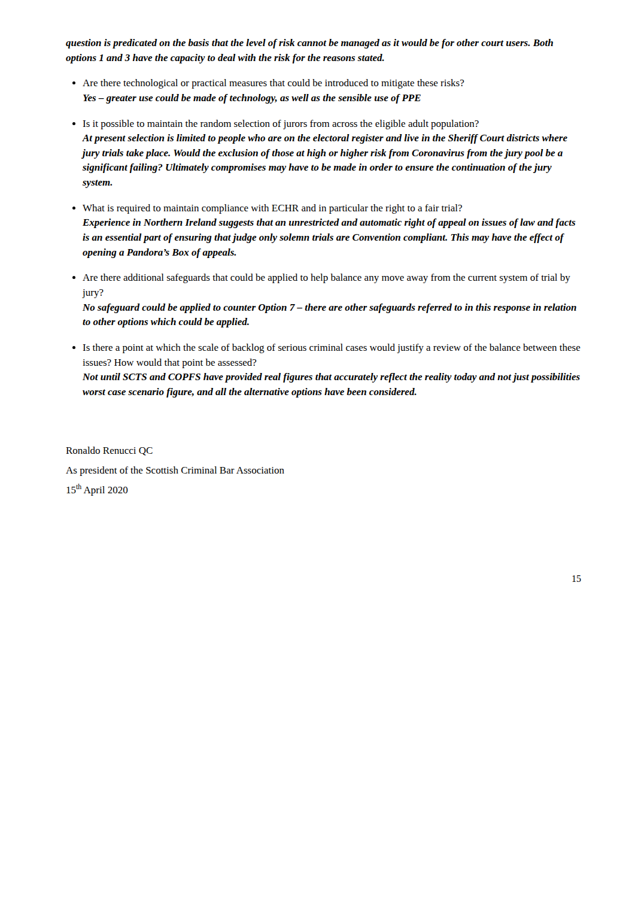question is predicated on the basis that the level of risk cannot be managed as it would be for other court users. Both options 1 and 3 have the capacity to deal with the risk for the reasons stated.
Are there technological or practical measures that could be introduced to mitigate these risks? Yes – greater use could be made of technology, as well as the sensible use of PPE
Is it possible to maintain the random selection of jurors from across the eligible adult population? At present selection is limited to people who are on the electoral register and live in the Sheriff Court districts where jury trials take place. Would the exclusion of those at high or higher risk from Coronavirus from the jury pool be a significant failing? Ultimately compromises may have to be made in order to ensure the continuation of the jury system.
What is required to maintain compliance with ECHR and in particular the right to a fair trial? Experience in Northern Ireland suggests that an unrestricted and automatic right of appeal on issues of law and facts is an essential part of ensuring that judge only solemn trials are Convention compliant. This may have the effect of opening a Pandora’s Box of appeals.
Are there additional safeguards that could be applied to help balance any move away from the current system of trial by jury? No safeguard could be applied to counter Option 7 – there are other safeguards referred to in this response in relation to other options which could be applied.
Is there a point at which the scale of backlog of serious criminal cases would justify a review of the balance between these issues? How would that point be assessed? Not until SCTS and COPFS have provided real figures that accurately reflect the reality today and not just possibilities worst case scenario figure, and all the alternative options have been considered.
Ronaldo Renucci QC
As president of the Scottish Criminal Bar Association
15th April 2020
15